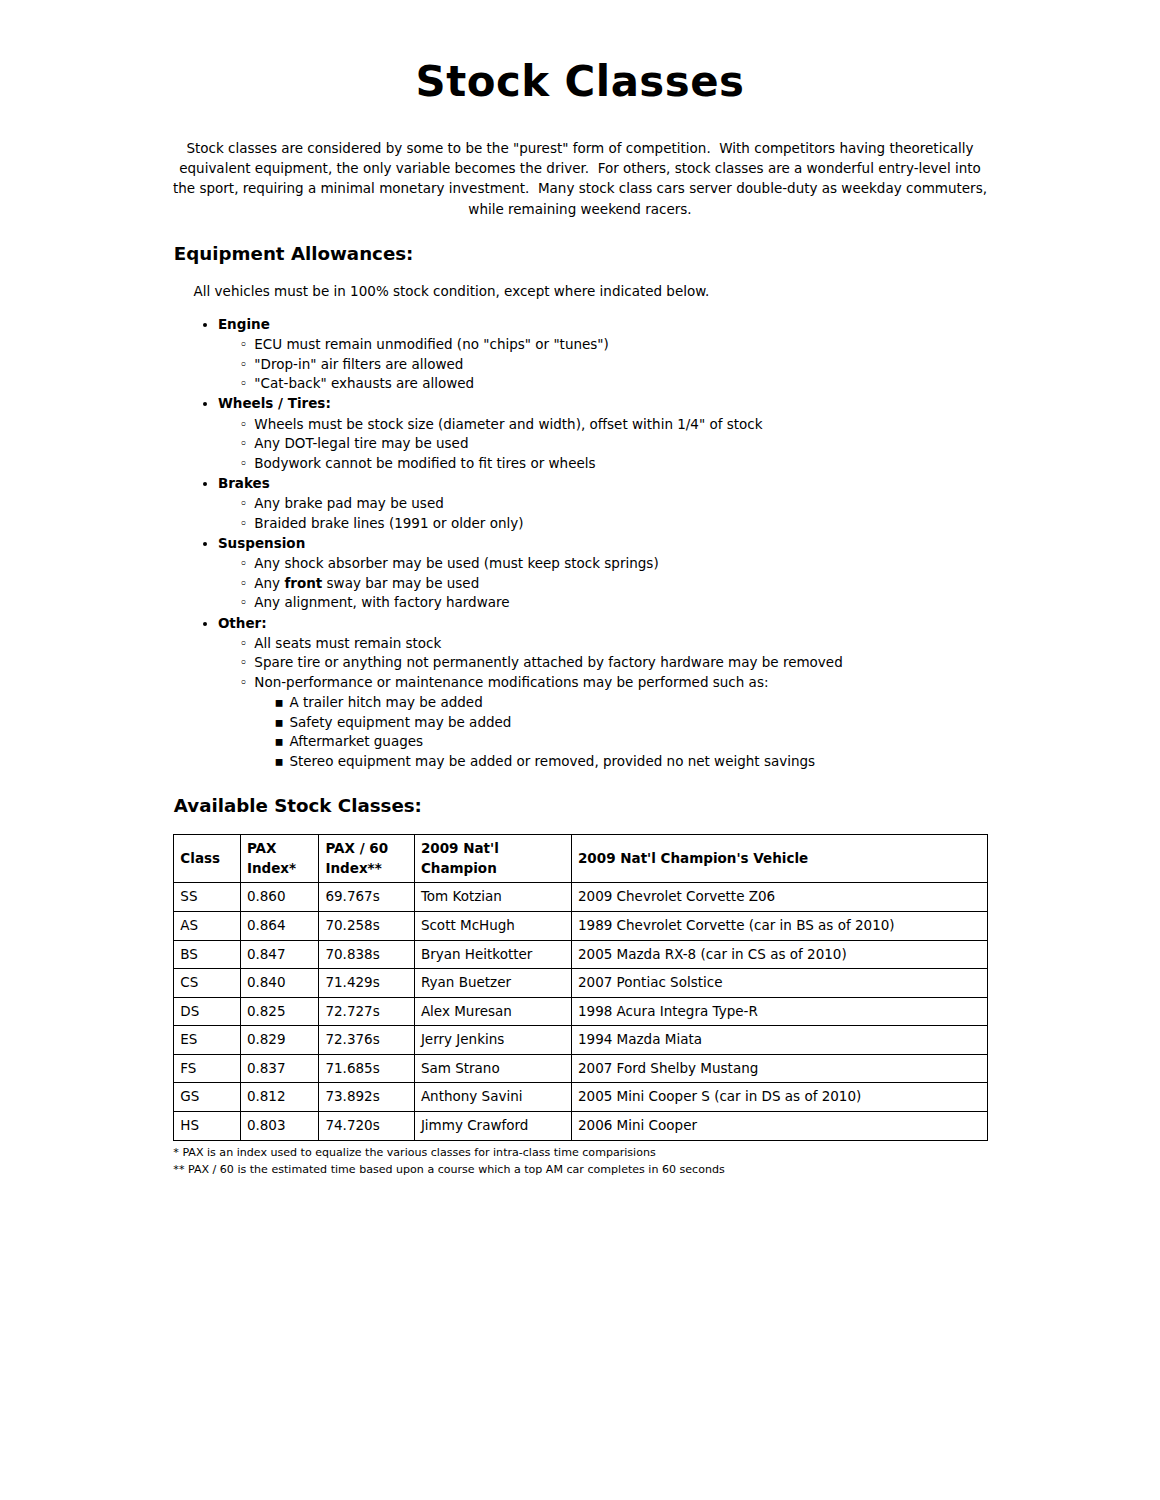Stock Classes
Stock classes are considered by some to be the "purest" form of competition. With competitors having theoretically equivalent equipment, the only variable becomes the driver. For others, stock classes are a wonderful entry-level into the sport, requiring a minimal monetary investment. Many stock class cars server double-duty as weekday commuters, while remaining weekend racers.
Equipment Allowances:
All vehicles must be in 100% stock condition, except where indicated below.
Engine
ECU must remain unmodified (no "chips" or "tunes")
"Drop-in" air filters are allowed
"Cat-back" exhausts are allowed
Wheels / Tires:
Wheels must be stock size (diameter and width), offset within 1/4" of stock
Any DOT-legal tire may be used
Bodywork cannot be modified to fit tires or wheels
Brakes
Any brake pad may be used
Braided brake lines (1991 or older only)
Suspension
Any shock absorber may be used (must keep stock springs)
Any front sway bar may be used
Any alignment, with factory hardware
Other:
All seats must remain stock
Spare tire or anything not permanently attached by factory hardware may be removed
Non-performance or maintenance modifications may be performed such as:
A trailer hitch may be added
Safety equipment may be added
Aftermarket guages
Stereo equipment may be added or removed, provided no net weight savings
Available Stock Classes:
| Class | PAX Index* | PAX / 60 Index** | 2009 Nat'l Champion | 2009 Nat'l Champion's Vehicle |
| --- | --- | --- | --- | --- |
| SS | 0.860 | 69.767s | Tom Kotzian | 2009 Chevrolet Corvette Z06 |
| AS | 0.864 | 70.258s | Scott McHugh | 1989 Chevrolet Corvette (car in BS as of 2010) |
| BS | 0.847 | 70.838s | Bryan Heitkotter | 2005 Mazda RX-8 (car in CS as of 2010) |
| CS | 0.840 | 71.429s | Ryan Buetzer | 2007 Pontiac Solstice |
| DS | 0.825 | 72.727s | Alex Muresan | 1998 Acura Integra Type-R |
| ES | 0.829 | 72.376s | Jerry Jenkins | 1994 Mazda Miata |
| FS | 0.837 | 71.685s | Sam Strano | 2007 Ford Shelby Mustang |
| GS | 0.812 | 73.892s | Anthony Savini | 2005 Mini Cooper S (car in DS as of 2010) |
| HS | 0.803 | 74.720s | Jimmy Crawford | 2006 Mini Cooper |
* PAX is an index used to equalize the various classes for intra-class time comparisions
** PAX / 60 is the estimated time based upon a course which a top AM car completes in 60 seconds